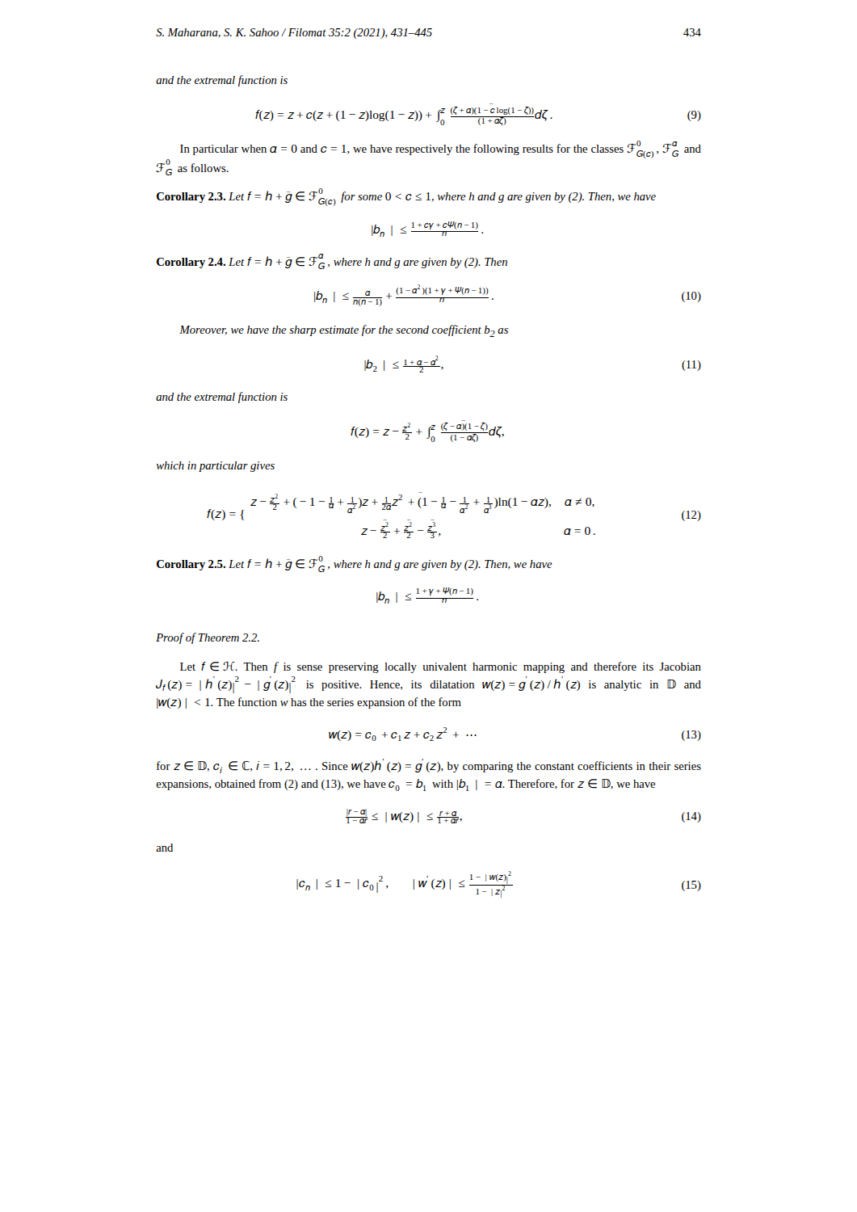S. Maharana, S. K. Sahoo / Filomat 35:2 (2021), 431–445 434
and the extremal function is
f(z)=z+c(z+(1−z)log(1−z))+ ∫0z (ζ+α)(1−clog(1−ζ)) (1+αζ) dζ ‾ .
(9)
In particular when α=0 and c=1, we have respectively the following results for the classes ℱG(c)0, ℱGα and ℱG0 as follows.
Corollary 2.3. Let f=h+g‾∈ℱG(c)0 for some 0<c≤1, where h and g are given by (2). Then, we have
|bn|≤ 1+cγ+cΨ(n−1) n .
Corollary 2.4. Let f=h+g‾∈ℱGα, where h and g are given by (2). Then
|bn|≤ αn(n−1) + (1−α2)(1+γ+Ψ(n−1)) n .
(10)
Moreover, we have the sharp estimate for the second coefficient b2 as
|b2|≤ 1+α−α2 2 ,
(11)
and the extremal function is
f(z)=z− z22 + ∫0z (ζ−α)(1−ζ) (1−αζ) dζ ‾ ,
which in particular gives
f(z)= { z−z22+ (−1−1α+1α2)z+12αz2+(1−1α−1α2+1α3)ln(1−αz) ‾ , α≠0, z−z22‾+z22‾−z33‾, α=0.
(12)
Corollary 2.5. Let f=h+g‾∈ℱG0, where h and g are given by (2). Then, we have
|bn|≤ 1+γ+Ψ(n−1) n .
Proof of Theorem 2.2.
Let f∈ℋ. Then f is sense preserving locally univalent harmonic mapping and therefore its Jacobian Jf(z)=|h′(z)|2−|g′(z)|2 is positive. Hence, its dilatation w(z)=g′(z)/h′(z) is analytic in 𝔻 and |w(z)|<1. The function w has the series expansion of the form
w(z)=c0+c1z+c2z2+⋯
(13)
for z∈𝔻, ci∈ℂ, i=1,2,…. Since w(z)h′(z)=g′(z), by comparing the constant coefficients in their series expansions, obtained from (2) and (13), we have c0=b1 with |b1|=α. Therefore, for z∈𝔻, we have
|r−α| 1−αr ≤|w(z)|≤ r+α 1+αr ,
(14)
and
|cn|≤1−|c0|2, |w′(z)|≤ 1−|w(z)|2 1−|z|2
(15)